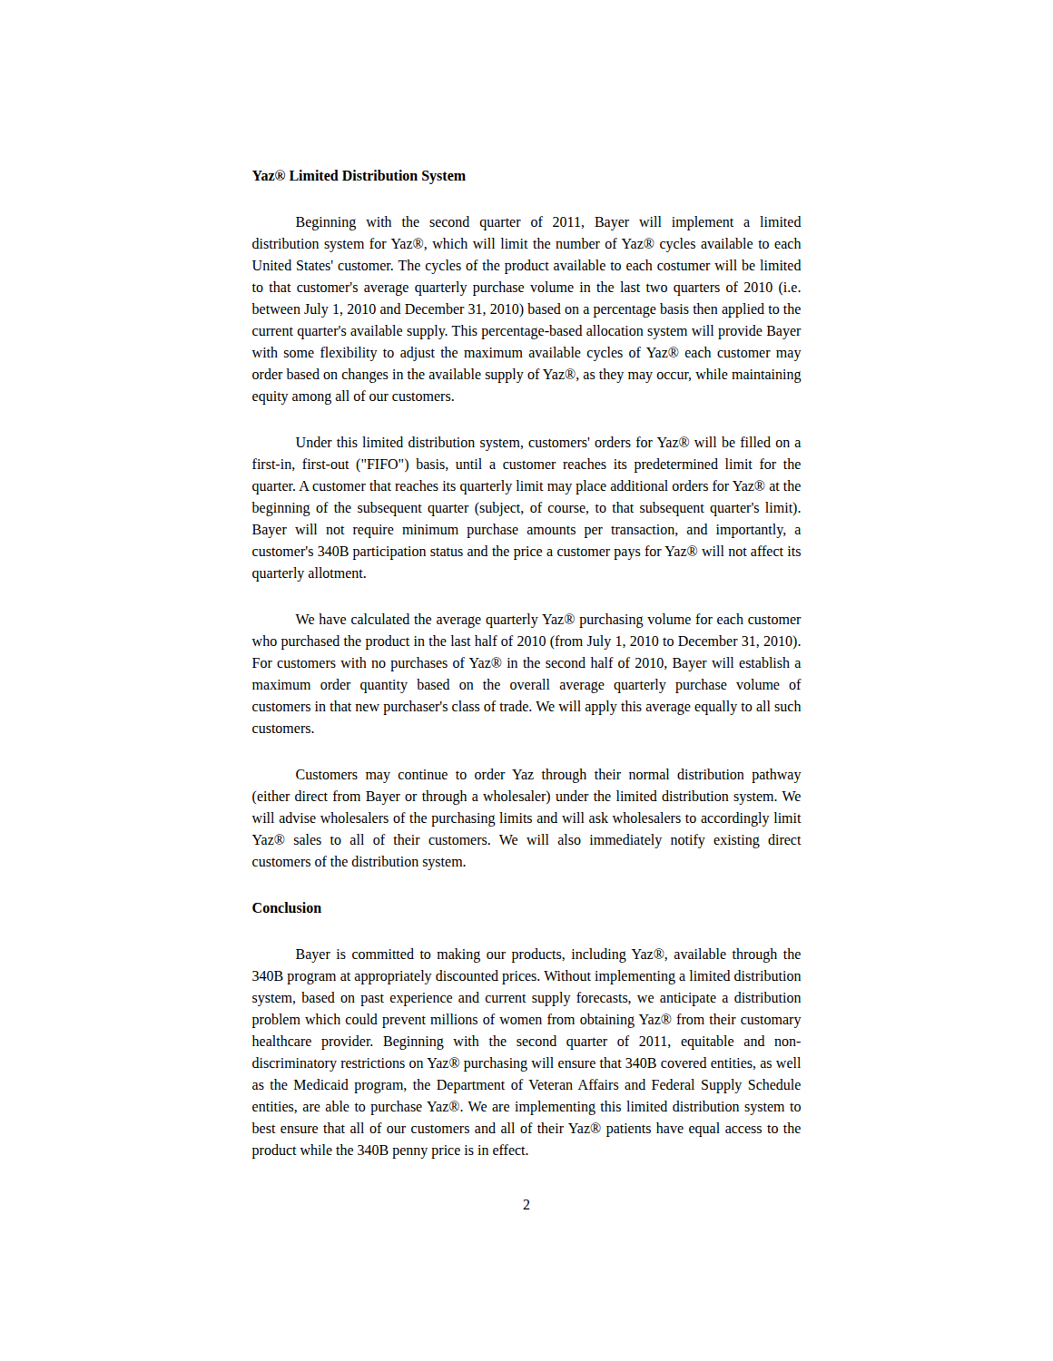Yaz® Limited Distribution System
Beginning with the second quarter of 2011, Bayer will implement a limited distribution system for Yaz®, which will limit the number of Yaz® cycles available to each United States' customer. The cycles of the product available to each costumer will be limited to that customer's average quarterly purchase volume in the last two quarters of 2010 (i.e. between July 1, 2010 and December 31, 2010) based on a percentage basis then applied to the current quarter's available supply. This percentage-based allocation system will provide Bayer with some flexibility to adjust the maximum available cycles of Yaz® each customer may order based on changes in the available supply of Yaz®, as they may occur, while maintaining equity among all of our customers.
Under this limited distribution system, customers' orders for Yaz® will be filled on a first-in, first-out ("FIFO") basis, until a customer reaches its predetermined limit for the quarter. A customer that reaches its quarterly limit may place additional orders for Yaz® at the beginning of the subsequent quarter (subject, of course, to that subsequent quarter's limit). Bayer will not require minimum purchase amounts per transaction, and importantly, a customer's 340B participation status and the price a customer pays for Yaz® will not affect its quarterly allotment.
We have calculated the average quarterly Yaz® purchasing volume for each customer who purchased the product in the last half of 2010 (from July 1, 2010 to December 31, 2010). For customers with no purchases of Yaz® in the second half of 2010, Bayer will establish a maximum order quantity based on the overall average quarterly purchase volume of customers in that new purchaser's class of trade. We will apply this average equally to all such customers.
Customers may continue to order Yaz through their normal distribution pathway (either direct from Bayer or through a wholesaler) under the limited distribution system. We will advise wholesalers of the purchasing limits and will ask wholesalers to accordingly limit Yaz® sales to all of their customers. We will also immediately notify existing direct customers of the distribution system.
Conclusion
Bayer is committed to making our products, including Yaz®, available through the 340B program at appropriately discounted prices. Without implementing a limited distribution system, based on past experience and current supply forecasts, we anticipate a distribution problem which could prevent millions of women from obtaining Yaz® from their customary healthcare provider. Beginning with the second quarter of 2011, equitable and non-discriminatory restrictions on Yaz® purchasing will ensure that 340B covered entities, as well as the Medicaid program, the Department of Veteran Affairs and Federal Supply Schedule entities, are able to purchase Yaz®. We are implementing this limited distribution system to best ensure that all of our customers and all of their Yaz® patients have equal access to the product while the 340B penny price is in effect.
2